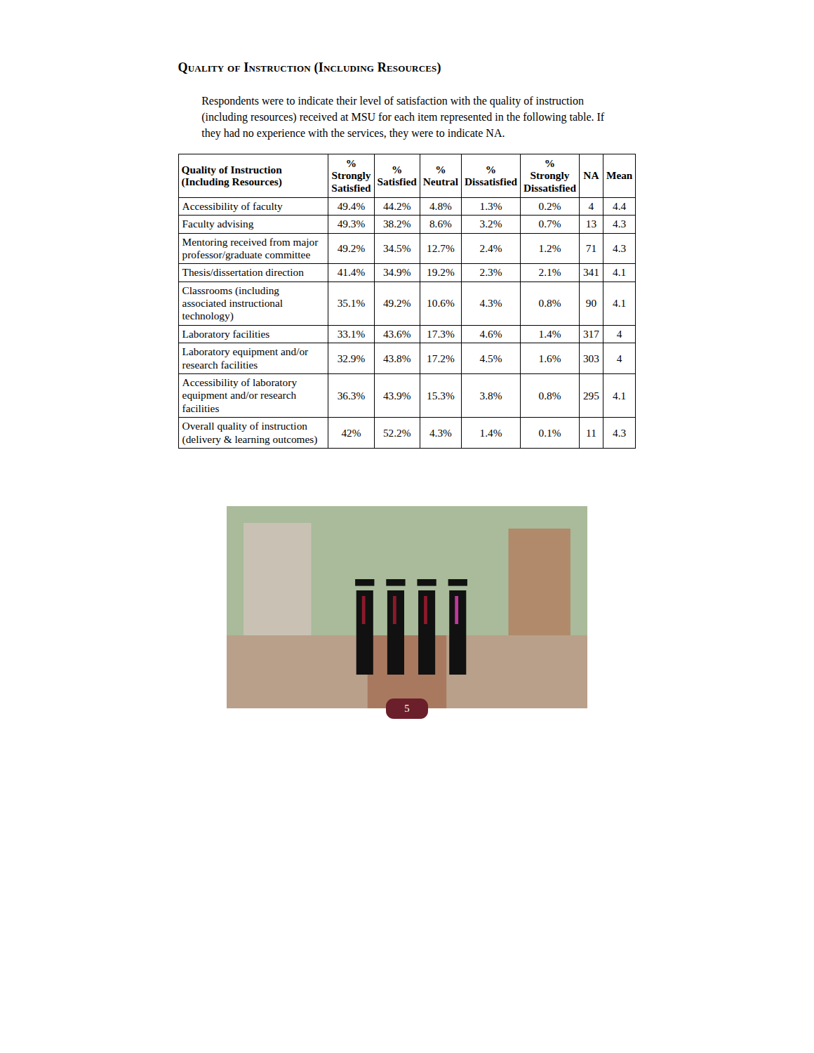Quality of Instruction (Including Resources)
Respondents were to indicate their level of satisfaction with the quality of instruction (including resources) received at MSU for each item represented in the following table. If they had no experience with the services, they were to indicate NA.
| Quality of Instruction (Including Resources) | % Strongly Satisfied | % Satisfied | % Neutral | % Dissatisfied | % Strongly Dissatisfied | NA | Mean |
| --- | --- | --- | --- | --- | --- | --- | --- |
| Accessibility of faculty | 49.4% | 44.2% | 4.8% | 1.3% | 0.2% | 4 | 4.4 |
| Faculty advising | 49.3% | 38.2% | 8.6% | 3.2% | 0.7% | 13 | 4.3 |
| Mentoring received from major professor/graduate committee | 49.2% | 34.5% | 12.7% | 2.4% | 1.2% | 71 | 4.3 |
| Thesis/dissertation direction | 41.4% | 34.9% | 19.2% | 2.3% | 2.1% | 341 | 4.1 |
| Classrooms (including associated instructional technology) | 35.1% | 49.2% | 10.6% | 4.3% | 0.8% | 90 | 4.1 |
| Laboratory facilities | 33.1% | 43.6% | 17.3% | 4.6% | 1.4% | 317 | 4 |
| Laboratory equipment and/or research facilities | 32.9% | 43.8% | 17.2% | 4.5% | 1.6% | 303 | 4 |
| Accessibility of laboratory equipment and/or research facilities | 36.3% | 43.9% | 15.3% | 3.8% | 0.8% | 295 | 4.1 |
| Overall quality of instruction (delivery & learning outcomes) | 42% | 52.2% | 4.3% | 1.4% | 0.1% | 11 | 4.3 |
5